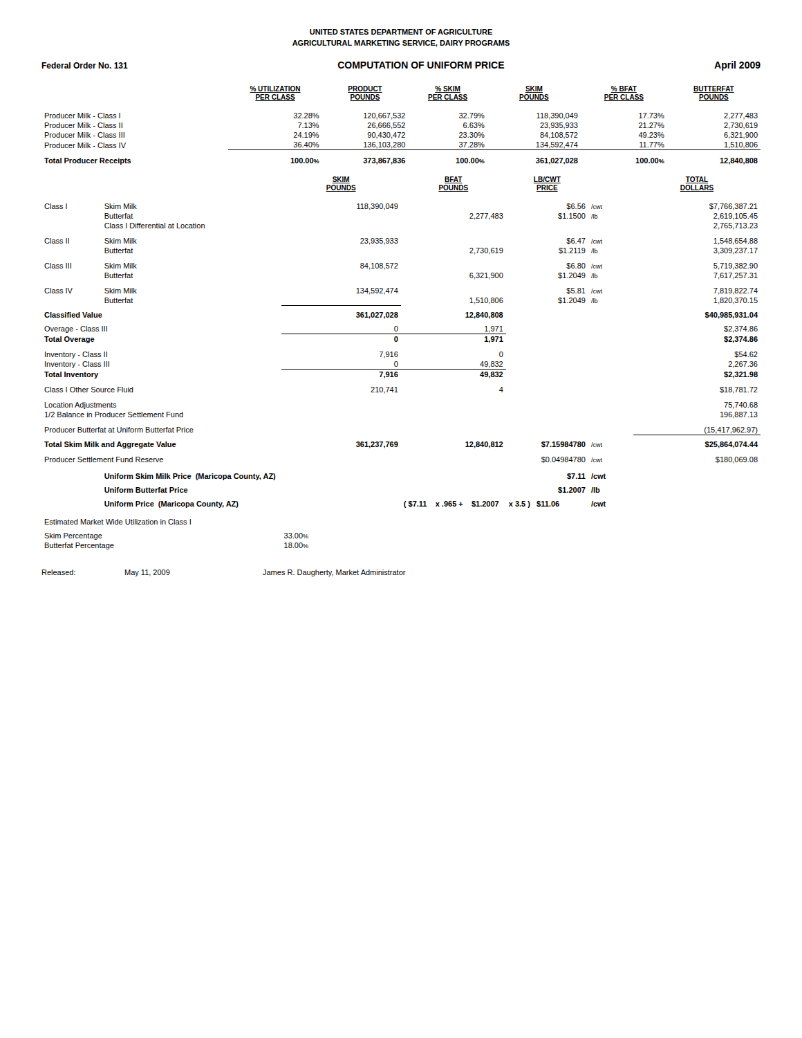UNITED STATES DEPARTMENT OF AGRICULTURE
AGRICULTURAL MARKETING SERVICE, DAIRY PROGRAMS
Federal Order No. 131
COMPUTATION OF UNIFORM PRICE
April 2009
| | % UTILIZATION PER CLASS | PRODUCT POUNDS | % SKIM PER CLASS | SKIM POUNDS | % BFAT PER CLASS | BUTTERFAT POUNDS |
| Producer Milk - Class I | 32.28% | 120,667,532 | 32.79% | 118,390,049 | 17.73% | 2,277,483 |
| Producer Milk - Class II | 7.13% | 26,666,552 | 6.63% | 23,935,933 | 21.27% | 2,730,619 |
| Producer Milk - Class III | 24.19% | 90,430,472 | 23.30% | 84,108,572 | 49.23% | 6,321,900 |
| Producer Milk - Class IV | 36.40% | 136,103,280 | 37.28% | 134,592,474 | 11.77% | 1,510,806 |
| Total Producer Receipts | 100.00 % | 373,867,836 | 100.00 % | 361,027,028 | 100.00 % | 12,840,808 |
| | | SKIM POUNDS | BFAT POUNDS | LB/CWT PRICE | | TOTAL DOLLARS |
| Class I | Skim Milk | 118,390,049 | | $6.56 | /cwt | $7,766,387.21 |
| | Butterfat | | 2,277,483 | $1.1500 | /lb | 2,619,105.45 |
| | Class I Differential at Location | | | | | 2,765,713.23 |
| Class II | Skim Milk | 23,935,933 | | $6.47 | /cwt | 1,548,654.88 |
| | Butterfat | | 2,730,619 | $1.2119 | /lb | 3,309,237.17 |
| Class III | Skim Milk | 84,108,572 | | $6.80 | /cwt | 5,719,382.90 |
| | Butterfat | | 6,321,900 | $1.2049 | /lb | 7,617,257.31 |
| Class IV | Skim Milk | 134,592,474 | | $5.81 | /cwt | 7,819,822.74 |
| | Butterfat | | 1,510,806 | $1.2049 | /lb | 1,820,370.15 |
| Classified Value | 361,027,028 | 12,840,808 | | | $40,985,931.04 |
| Overage - Class III | 0 | 1,971 | | | $2,374.86 |
| Total Overage | 0 | 1,971 | | | $2,374.86 |
| Inventory - Class II | 7,916 | 0 | | | $54.62 |
| Inventory - Class III | 0 | 49,832 | | | 2,267.36 |
| Total Inventory | 7,916 | 49,832 | | | $2,321.98 |
| Class I Other Source Fluid | 210,741 | 4 | | | $18,781.72 |
| Location Adjustments | | | | | 75,740.68 |
| 1/2 Balance in Producer Settlement Fund | | | | | 196,887.13 |
| Producer Butterfat at Uniform Butterfat Price | | | | | (15,417,962.97) |
| Total Skim Milk and Aggregate Value | 361,237,769 | 12,840,812 | $7.15984780 | /cwt | $25,864,074.44 |
| Producer Settlement Fund Reserve | | | $0.04984780 | /cwt | $180,069.08 |
| | Uniform Skim Milk Price (Maricopa County, AZ) | $7.11 | /cwt | |
| | Uniform Butterfat Price | $1.2007 | /lb | |
| | Uniform Price (Maricopa County, AZ) | ( $7.11 x .965 + $1.2007 | x 3.5 ) $11.06 | /cwt | |
| Estimated Market Wide Utilization in Class I | | | | |
| Skim Percentage | 33.00 % | | | | |
| Butterfat Percentage | 18.00 % | | | | |
Released:
May 11, 2009
James R. Daugherty, Market Administrator